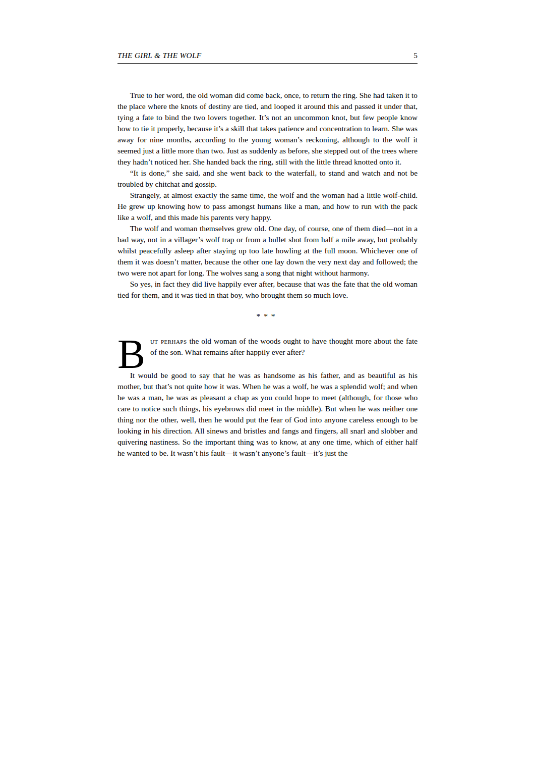THE GIRL & THE WOLF 5
True to her word, the old woman did come back, once, to return the ring. She had taken it to the place where the knots of destiny are tied, and looped it around this and passed it under that, tying a fate to bind the two lovers together. It’s not an uncommon knot, but few people know how to tie it properly, because it’s a skill that takes patience and concentration to learn. She was away for nine months, according to the young woman’s reckoning, although to the wolf it seemed just a little more than two. Just as suddenly as before, she stepped out of the trees where they hadn’t noticed her. She handed back the ring, still with the little thread knotted onto it.
“It is done,” she said, and she went back to the waterfall, to stand and watch and not be troubled by chitchat and gossip.
Strangely, at almost exactly the same time, the wolf and the woman had a little wolf-child. He grew up knowing how to pass amongst humans like a man, and how to run with the pack like a wolf, and this made his parents very happy.
The wolf and woman themselves grew old. One day, of course, one of them died—not in a bad way, not in a villager’s wolf trap or from a bullet shot from half a mile away, but probably whilst peacefully asleep after staying up too late howling at the full moon. Whichever one of them it was doesn’t matter, because the other one lay down the very next day and followed; the two were not apart for long. The wolves sang a song that night without harmony.
So yes, in fact they did live happily ever after, because that was the fate that the old woman tied for them, and it was tied in that boy, who brought them so much love.
***
But perhaps the old woman of the woods ought to have thought more about the fate of the son. What remains after happily ever after?
It would be good to say that he was as handsome as his father, and as beautiful as his mother, but that’s not quite how it was. When he was a wolf, he was a splendid wolf; and when he was a man, he was as pleasant a chap as you could hope to meet (although, for those who care to notice such things, his eyebrows did meet in the middle). But when he was neither one thing nor the other, well, then he would put the fear of God into anyone careless enough to be looking in his direction. All sinews and bristles and fangs and fingers, all snarl and slobber and quivering nastiness. So the important thing was to know, at any one time, which of either half he wanted to be. It wasn’t his fault—it wasn’t anyone’s fault—it’s just the